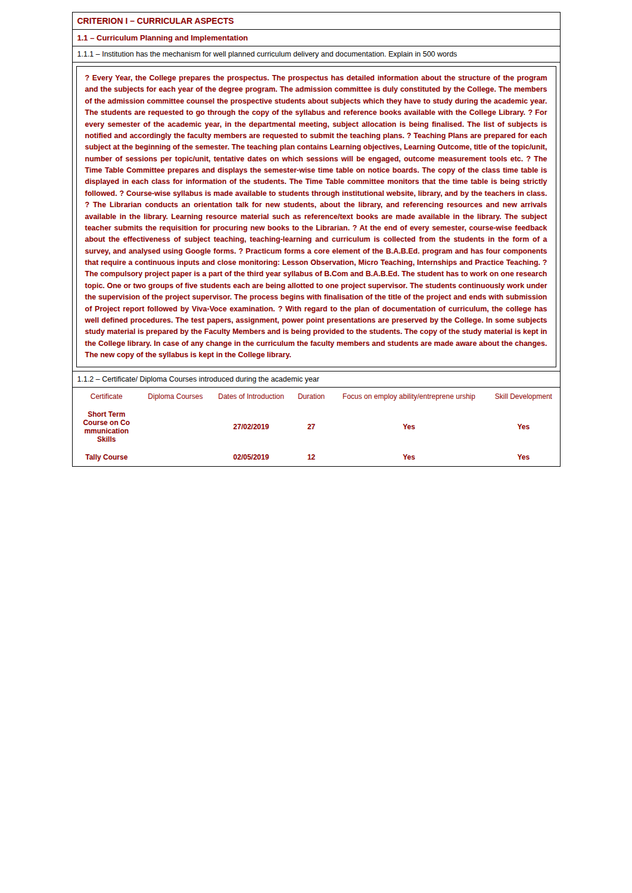CRITERION I – CURRICULAR ASPECTS
1.1 – Curriculum Planning and Implementation
1.1.1 – Institution has the mechanism for well planned curriculum delivery and documentation. Explain in 500 words
? Every Year, the College prepares the prospectus. The prospectus has detailed information about the structure of the program and the subjects for each year of the degree program. The admission committee is duly constituted by the College. The members of the admission committee counsel the prospective students about subjects which they have to study during the academic year. The students are requested to go through the copy of the syllabus and reference books available with the College Library. ? For every semester of the academic year, in the departmental meeting, subject allocation is being finalised. The list of subjects is notified and accordingly the faculty members are requested to submit the teaching plans. ? Teaching Plans are prepared for each subject at the beginning of the semester. The teaching plan contains Learning objectives, Learning Outcome, title of the topic/unit, number of sessions per topic/unit, tentative dates on which sessions will be engaged, outcome measurement tools etc. ? The Time Table Committee prepares and displays the semester-wise time table on notice boards. The copy of the class time table is displayed in each class for information of the students. The Time Table committee monitors that the time table is being strictly followed. ? Course-wise syllabus is made available to students through institutional website, library, and by the teachers in class. ? The Librarian conducts an orientation talk for new students, about the library, and referencing resources and new arrivals available in the library. Learning resource material such as reference/text books are made available in the library. The subject teacher submits the requisition for procuring new books to the Librarian. ? At the end of every semester, course-wise feedback about the effectiveness of subject teaching, teaching-learning and curriculum is collected from the students in the form of a survey, and analysed using Google forms. ? Practicum forms a core element of the B.A.B.Ed. program and has four components that require a continuous inputs and close monitoring: Lesson Observation, Micro Teaching, Internships and Practice Teaching. ? The compulsory project paper is a part of the third year syllabus of B.Com and B.A.B.Ed. The student has to work on one research topic. One or two groups of five students each are being allotted to one project supervisor. The students continuously work under the supervision of the project supervisor. The process begins with finalisation of the title of the project and ends with submission of Project report followed by Viva-Voce examination. ? With regard to the plan of documentation of curriculum, the college has well defined procedures. The test papers, assignment, power point presentations are preserved by the College. In some subjects study material is prepared by the Faculty Members and is being provided to the students. The copy of the study material is kept in the College library. In case of any change in the curriculum the faculty members and students are made aware about the changes. The new copy of the syllabus is kept in the College library.
1.1.2 – Certificate/ Diploma Courses introduced during the academic year
| Certificate | Diploma Courses | Dates of Introduction | Duration | Focus on employ ability/entreprene urship | Skill Development |
| --- | --- | --- | --- | --- | --- |
| Short Term Course on Co mmunication Skills | | 27/02/2019 | 27 | Yes | Yes |
| Tally Course | | 02/05/2019 | 12 | Yes | Yes |